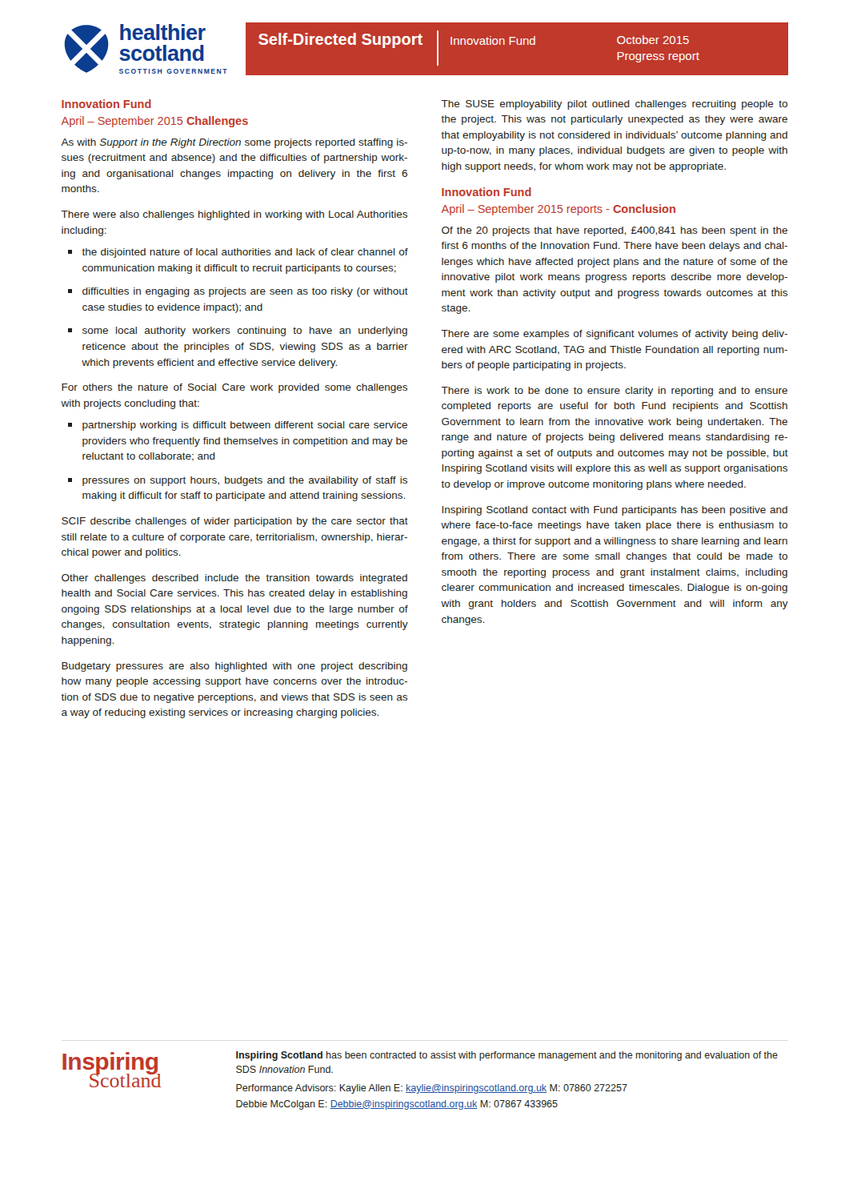healthier scotland SCOTTISH GOVERNMENT
Self-Directed Support
Innovation Fund
October 2015
Progress report
Innovation Fund
April – September 2015 Challenges
As with Support in the Right Direction some projects reported staffing issues (recruitment and absence) and the difficulties of partnership working and organisational changes impacting on delivery in the first 6 months.
There were also challenges highlighted in working with Local Authorities including:
the disjointed nature of local authorities and lack of clear channel of communication making it difficult to recruit participants to courses;
difficulties in engaging as projects are seen as too risky (or without case studies to evidence impact); and
some local authority workers continuing to have an underlying reticence about the principles of SDS, viewing SDS as a barrier which prevents efficient and effective service delivery.
For others the nature of Social Care work provided some challenges with projects concluding that:
partnership working is difficult between different social care service providers who frequently find themselves in competition and may be reluctant to collaborate; and
pressures on support hours, budgets and the availability of staff is making it difficult for staff to participate and attend training sessions.
SCIF describe challenges of wider participation by the care sector that still relate to a culture of corporate care, territorialism, ownership, hierarchical power and politics.
Other challenges described include the transition towards integrated health and Social Care services. This has created delay in establishing ongoing SDS relationships at a local level due to the large number of changes, consultation events, strategic planning meetings currently happening.
Budgetary pressures are also highlighted with one project describing how many people accessing support have concerns over the introduction of SDS due to negative perceptions, and views that SDS is seen as a way of reducing existing services or increasing charging policies.
The SUSE employability pilot outlined challenges recruiting people to the project. This was not particularly unexpected as they were aware that employability is not considered in individuals’ outcome planning and up-to-now, in many places, individual budgets are given to people with high support needs, for whom work may not be appropriate.
Innovation Fund
April – September 2015 reports - Conclusion
Of the 20 projects that have reported, £400,841 has been spent in the first 6 months of the Innovation Fund. There have been delays and challenges which have affected project plans and the nature of some of the innovative pilot work means progress reports describe more development work than activity output and progress towards outcomes at this stage.
There are some examples of significant volumes of activity being delivered with ARC Scotland, TAG and Thistle Foundation all reporting numbers of people participating in projects.
There is work to be done to ensure clarity in reporting and to ensure completed reports are useful for both Fund recipients and Scottish Government to learn from the innovative work being undertaken. The range and nature of projects being delivered means standardising reporting against a set of outputs and outcomes may not be possible, but Inspiring Scotland visits will explore this as well as support organisations to develop or improve outcome monitoring plans where needed.
Inspiring Scotland contact with Fund participants has been positive and where face-to-face meetings have taken place there is enthusiasm to engage, a thirst for support and a willingness to share learning and learn from others. There are some small changes that could be made to smooth the reporting process and grant instalment claims, including clearer communication and increased timescales. Dialogue is on-going with grant holders and Scottish Government and will inform any changes.
Inspiring
Scotland
Inspiring Scotland has been contracted to assist with performance management and the monitoring and evaluation of the SDS Innovation Fund.
Performance Advisors: Kaylie Allen E: kaylie@inspiringscotland.org.uk M: 07860 272257
Debbie McColgan E: Debbie@inspiringscotland.org.uk M: 07867 433965